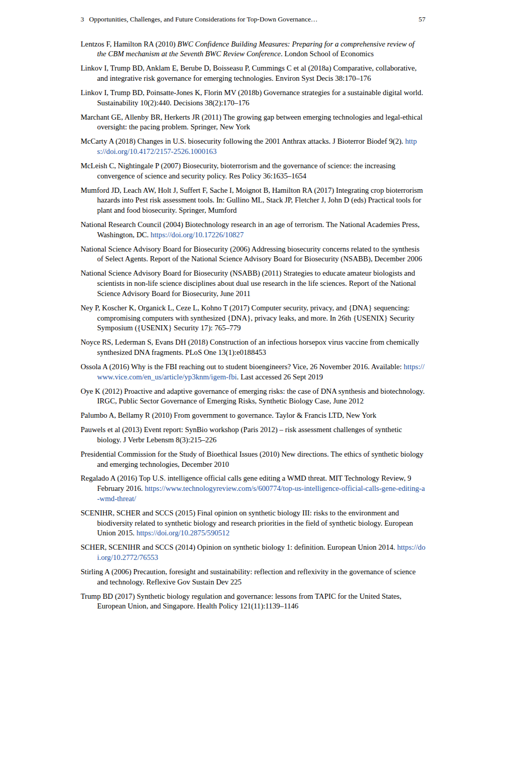3 Opportunities, Challenges, and Future Considerations for Top-Down Governance… 57
Lentzos F, Hamilton RA (2010) BWC Confidence Building Measures: Preparing for a comprehensive review of the CBM mechanism at the Seventh BWC Review Conference. London School of Economics
Linkov I, Trump BD, Anklam E, Berube D, Boisseasu P, Cummings C et al (2018a) Comparative, collaborative, and integrative risk governance for emerging technologies. Environ Syst Decis 38:170–176
Linkov I, Trump BD, Poinsatte-Jones K, Florin MV (2018b) Governance strategies for a sustainable digital world. Sustainability 10(2):440. Decisions 38(2):170–176
Marchant GE, Allenby BR, Herkerts JR (2011) The growing gap between emerging technologies and legal-ethical oversight: the pacing problem. Springer, New York
McCarty A (2018) Changes in U.S. biosecurity following the 2001 Anthrax attacks. J Bioterror Biodef 9(2). https://doi.org/10.4172/2157-2526.1000163
McLeish C, Nightingale P (2007) Biosecurity, bioterrorism and the governance of science: the increasing convergence of science and security policy. Res Policy 36:1635–1654
Mumford JD, Leach AW, Holt J, Suffert F, Sache I, Moignot B, Hamilton RA (2017) Integrating crop bioterrorism hazards into Pest risk assessment tools. In: Gullino ML, Stack JP, Fletcher J, John D (eds) Practical tools for plant and food biosecurity. Springer, Mumford
National Research Council (2004) Biotechnology research in an age of terrorism. The National Academies Press, Washington, DC. https://doi.org/10.17226/10827
National Science Advisory Board for Biosecurity (2006) Addressing biosecurity concerns related to the synthesis of Select Agents. Report of the National Science Advisory Board for Biosecurity (NSABB), December 2006
National Science Advisory Board for Biosecurity (NSABB) (2011) Strategies to educate amateur biologists and scientists in non-life science disciplines about dual use research in the life sciences. Report of the National Science Advisory Board for Biosecurity, June 2011
Ney P, Koscher K, Organick L, Ceze L, Kohno T (2017) Computer security, privacy, and {DNA} sequencing: compromising computers with synthesized {DNA}, privacy leaks, and more. In 26th {USENIX} Security Symposium ({USENIX} Security 17): 765–779
Noyce RS, Lederman S, Evans DH (2018) Construction of an infectious horsepox virus vaccine from chemically synthesized DNA fragments. PLoS One 13(1):e0188453
Ossola A (2016) Why is the FBI reaching out to student bioengineers? Vice, 26 November 2016. Available: https://www.vice.com/en_us/article/yp3knm/igem-fbi. Last accessed 26 Sept 2019
Oye K (2012) Proactive and adaptive governance of emerging risks: the case of DNA synthesis and biotechnology. IRGC, Public Sector Governance of Emerging Risks, Synthetic Biology Case, June 2012
Palumbo A, Bellamy R (2010) From government to governance. Taylor & Francis LTD, New York
Pauwels et al (2013) Event report: SynBio workshop (Paris 2012) – risk assessment challenges of synthetic biology. J Verbr Lebensm 8(3):215–226
Presidential Commission for the Study of Bioethical Issues (2010) New directions. The ethics of synthetic biology and emerging technologies, December 2010
Regalado A (2016) Top U.S. intelligence official calls gene editing a WMD threat. MIT Technology Review, 9 February 2016. https://www.technologyreview.com/s/600774/top-us-intelligence-official-calls-gene-editing-a-wmd-threat/
SCENIHR, SCHER and SCCS (2015) Final opinion on synthetic biology III: risks to the environment and biodiversity related to synthetic biology and research priorities in the field of synthetic biology. European Union 2015. https://doi.org/10.2875/590512
SCHER, SCENIHR and SCCS (2014) Opinion on synthetic biology 1: definition. European Union 2014. https://doi.org/10.2772/76553
Stirling A (2006) Precaution, foresight and sustainability: reflection and reflexivity in the governance of science and technology. Reflexive Gov Sustain Dev 225
Trump BD (2017) Synthetic biology regulation and governance: lessons from TAPIC for the United States, European Union, and Singapore. Health Policy 121(11):1139–1146